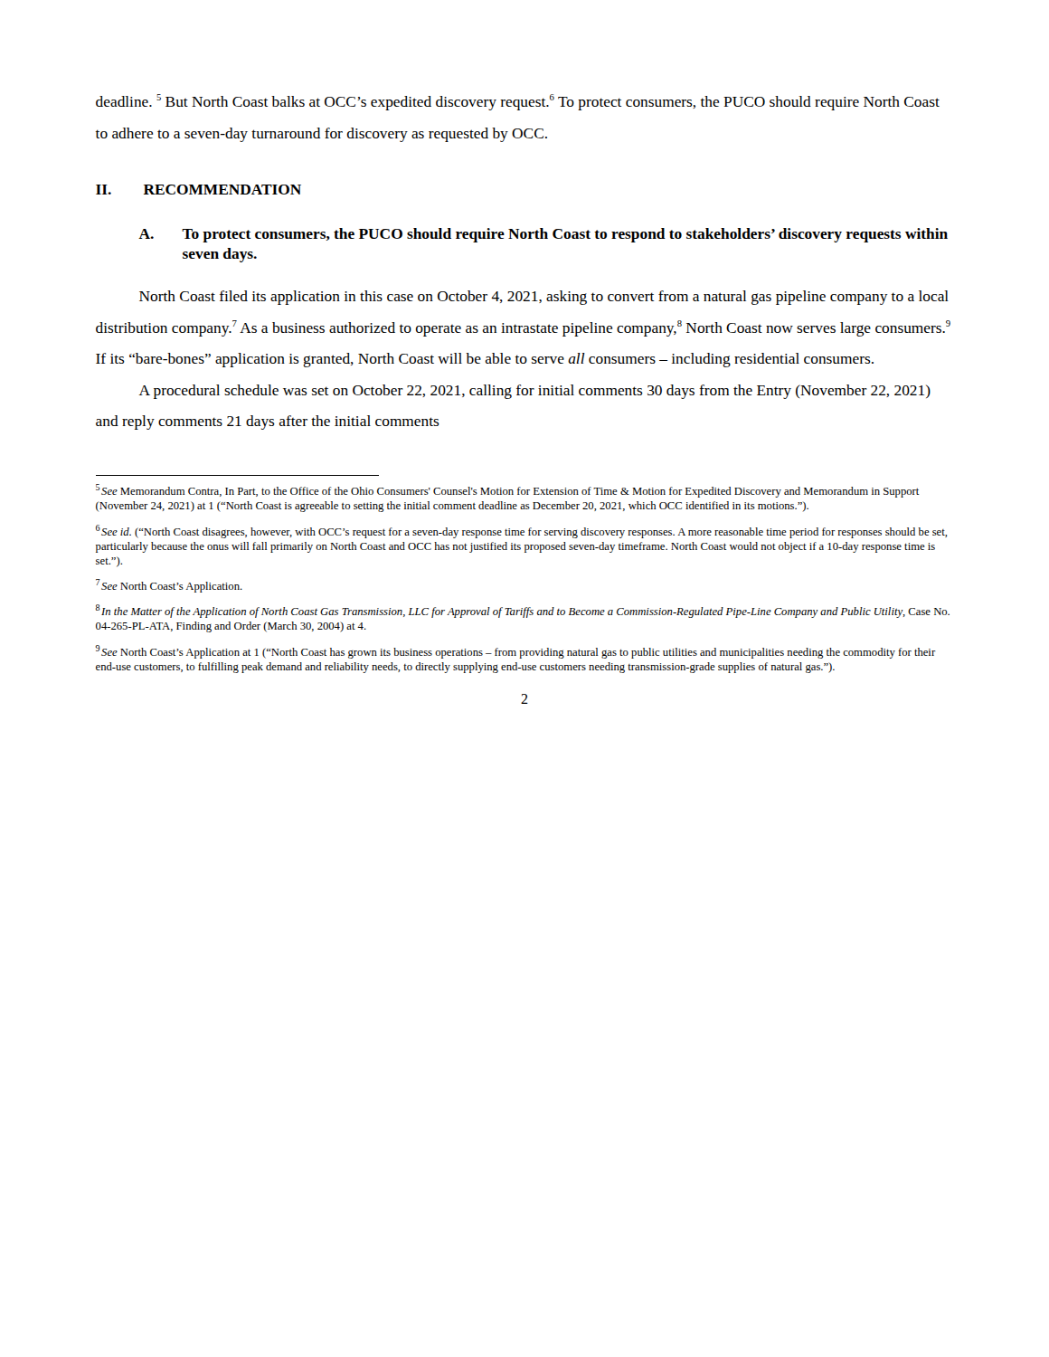deadline. 5 But North Coast balks at OCC’s expedited discovery request.6 To protect consumers, the PUCO should require North Coast to adhere to a seven-day turnaround for discovery as requested by OCC.
II. RECOMMENDATION
A. To protect consumers, the PUCO should require North Coast to respond to stakeholders’ discovery requests within seven days.
North Coast filed its application in this case on October 4, 2021, asking to convert from a natural gas pipeline company to a local distribution company.7 As a business authorized to operate as an intrastate pipeline company,8 North Coast now serves large consumers.9 If its “bare-bones” application is granted, North Coast will be able to serve all consumers – including residential consumers.
A procedural schedule was set on October 22, 2021, calling for initial comments 30 days from the Entry (November 22, 2021) and reply comments 21 days after the initial comments
5 See Memorandum Contra, In Part, to the Office of the Ohio Consumers' Counsel's Motion for Extension of Time & Motion for Expedited Discovery and Memorandum in Support (November 24, 2021) at 1 (“North Coast is agreeable to setting the initial comment deadline as December 20, 2021, which OCC identified in its motions.”).
6 See id. (“North Coast disagrees, however, with OCC’s request for a seven-day response time for serving discovery responses. A more reasonable time period for responses should be set, particularly because the onus will fall primarily on North Coast and OCC has not justified its proposed seven-day timeframe. North Coast would not object if a 10-day response time is set.”).
7 See North Coast’s Application.
8 In the Matter of the Application of North Coast Gas Transmission, LLC for Approval of Tariffs and to Become a Commission-Regulated Pipe-Line Company and Public Utility, Case No. 04-265-PL-ATA, Finding and Order (March 30, 2004) at 4.
9 See North Coast’s Application at 1 (“North Coast has grown its business operations – from providing natural gas to public utilities and municipalities needing the commodity for their end-use customers, to fulfilling peak demand and reliability needs, to directly supplying end-use customers needing transmission-grade supplies of natural gas.”).
2